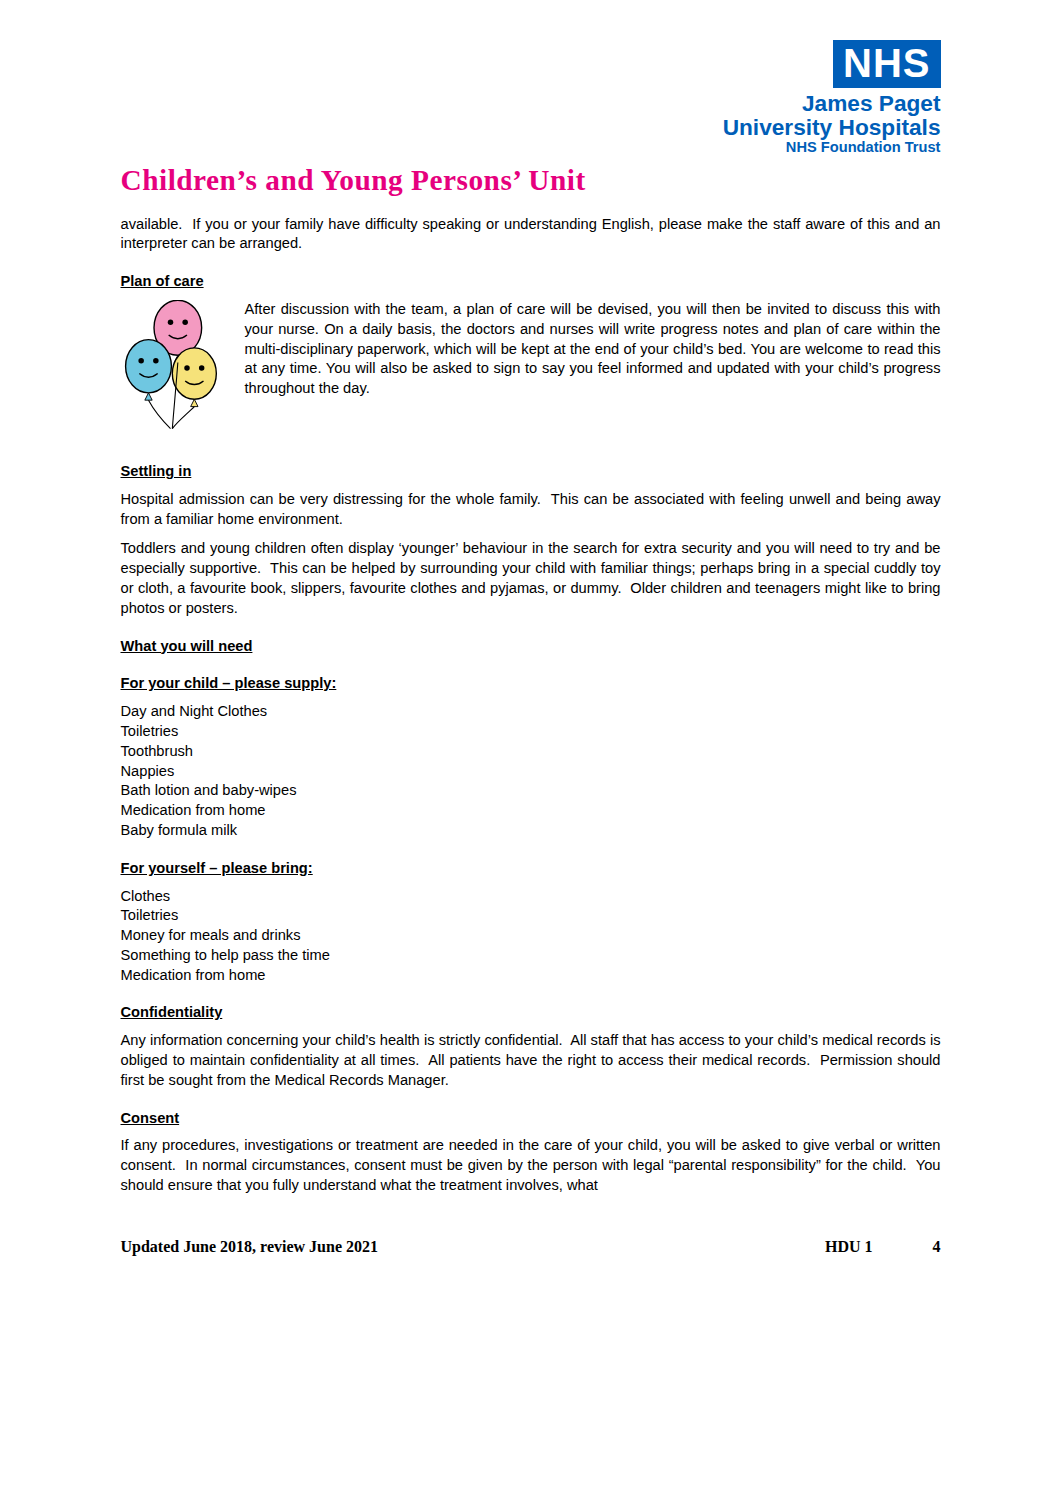NHS
James Paget
University Hospitals
NHS Foundation Trust
Children’s and Young Persons’ Unit
available. If you or your family have difficulty speaking or understanding English, please make the staff aware of this and an interpreter can be arranged.
Plan of care
After discussion with the team, a plan of care will be devised, you will then be invited to discuss this with your nurse. On a daily basis, the doctors and nurses will write progress notes and plan of care within the multi-disciplinary paperwork, which will be kept at the end of your child’s bed. You are welcome to read this at any time. You will also be asked to sign to say you feel informed and updated with your child’s progress throughout the day.
Settling in
Hospital admission can be very distressing for the whole family. This can be associated with feeling unwell and being away from a familiar home environment.
Toddlers and young children often display ‘younger’ behaviour in the search for extra security and you will need to try and be especially supportive. This can be helped by surrounding your child with familiar things; perhaps bring in a special cuddly toy or cloth, a favourite book, slippers, favourite clothes and pyjamas, or dummy. Older children and teenagers might like to bring photos or posters.
What you will need
For your child – please supply:
Day and Night Clothes
Toiletries
Toothbrush
Nappies
Bath lotion and baby-wipes
Medication from home
Baby formula milk
For yourself – please bring:
Clothes
Toiletries
Money for meals and drinks
Something to help pass the time
Medication from home
Confidentiality
Any information concerning your child’s health is strictly confidential. All staff that has access to your child’s medical records is obliged to maintain confidentiality at all times. All patients have the right to access their medical records. Permission should first be sought from the Medical Records Manager.
Consent
If any procedures, investigations or treatment are needed in the care of your child, you will be asked to give verbal or written consent. In normal circumstances, consent must be given by the person with legal “parental responsibility” for the child. You should ensure that you fully understand what the treatment involves, what
Updated June 2018, review June 2021
HDU 1 4